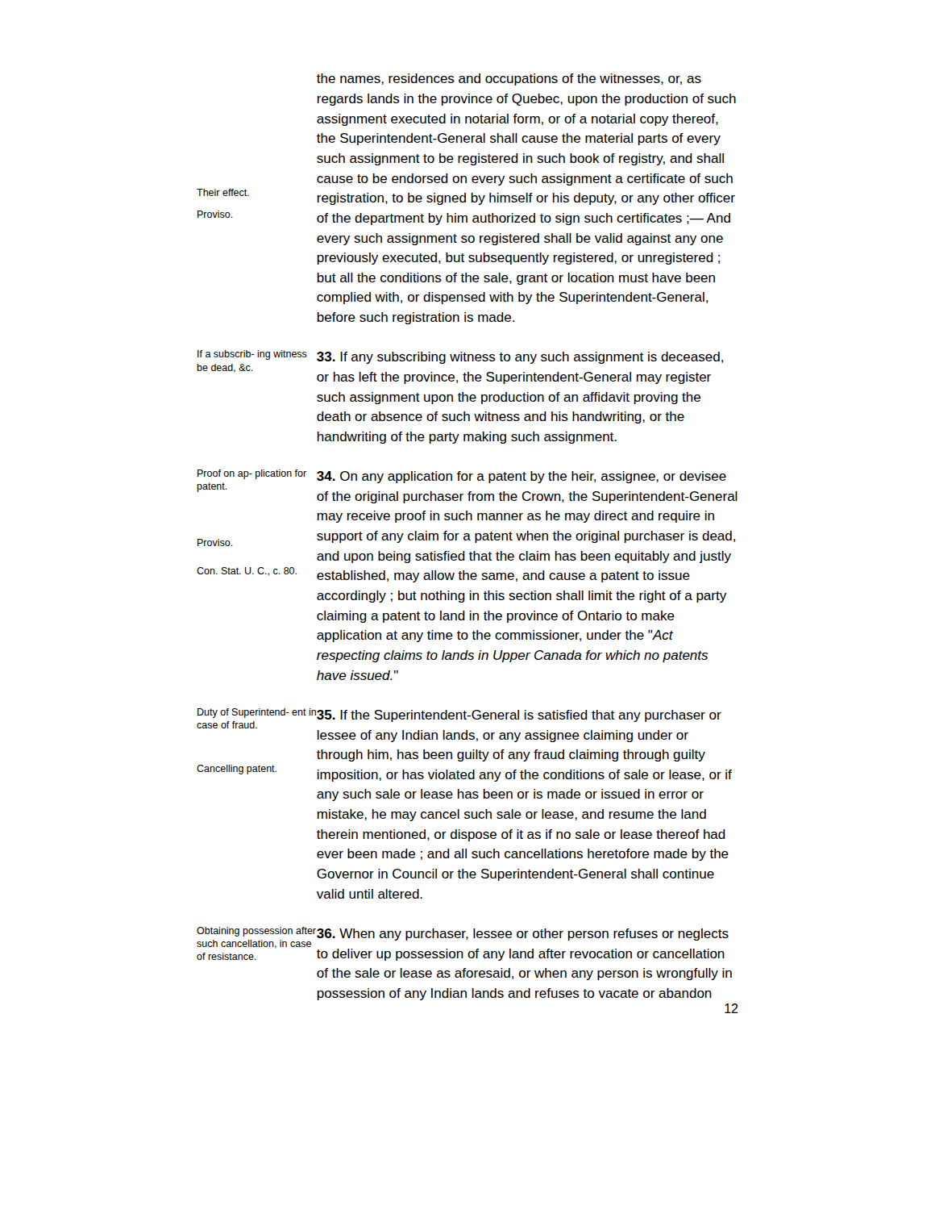| Their effect. Proviso. | the names, residences and occupations of the witnesses, or, as regards lands in the province of Quebec, upon the production of such assignment executed in notarial form, or of a notarial copy thereof, the Superintendent-General shall cause the material parts of every such assignment to be registered in such book of registry, and shall cause to be endorsed on every such assignment a certificate of such registration, to be signed by himself or his deputy, or any other officer of the department by him authorized to sign such certificates ;— And every such assignment so registered shall be valid against any one previously executed, but subsequently registered, or unregistered ; but all the conditions of the sale, grant or location must have been complied with, or dispensed with by the Superintendent-General, before such registration is made. |
| If a subscrib- ing witness be dead, &c. | 33. If any subscribing witness to any such assignment is deceased, or has left the province, the Superintendent-General may register such assignment upon the production of an affidavit proving the death or absence of such witness and his handwriting, or the handwriting of the party making such assignment. |
| Proof on ap- plication for patent. Proviso. Con. Stat. U. C., c. 80. | 34. On any application for a patent by the heir, assignee, or devisee of the original purchaser from the Crown, the Superintendent-General may receive proof in such manner as he may direct and require in support of any claim for a patent when the original purchaser is dead, and upon being satisfied that the claim has been equitably and justly established, may allow the same, and cause a patent to issue accordingly ; but nothing in this section shall limit the right of a party claiming a patent to land in the province of Ontario to make application at any time to the commissioner, under the " Act respecting claims to lands in Upper Canada for which no patents have issued. " |
| Duty of Superintend- ent in case of fraud. Cancelling patent. | 35. If the Superintendent-General is satisfied that any purchaser or lessee of any Indian lands, or any assignee claiming under or through him, has been guilty of any fraud claiming through guilty imposition, or has violated any of the conditions of sale or lease, or if any such sale or lease has been or is made or issued in error or mistake, he may cancel such sale or lease, and resume the land therein mentioned, or dispose of it as if no sale or lease thereof had ever been made ; and all such cancellations heretofore made by the Governor in Council or the Superintendent-General shall continue valid until altered. |
| Obtaining possession after such cancellation, in case of resistance. | 36. When any purchaser, lessee or other person refuses or neglects to deliver up possession of any land after revocation or cancellation of the sale or lease as aforesaid, or when any person is wrongfully in possession of any Indian lands and refuses to vacate or abandon |
12